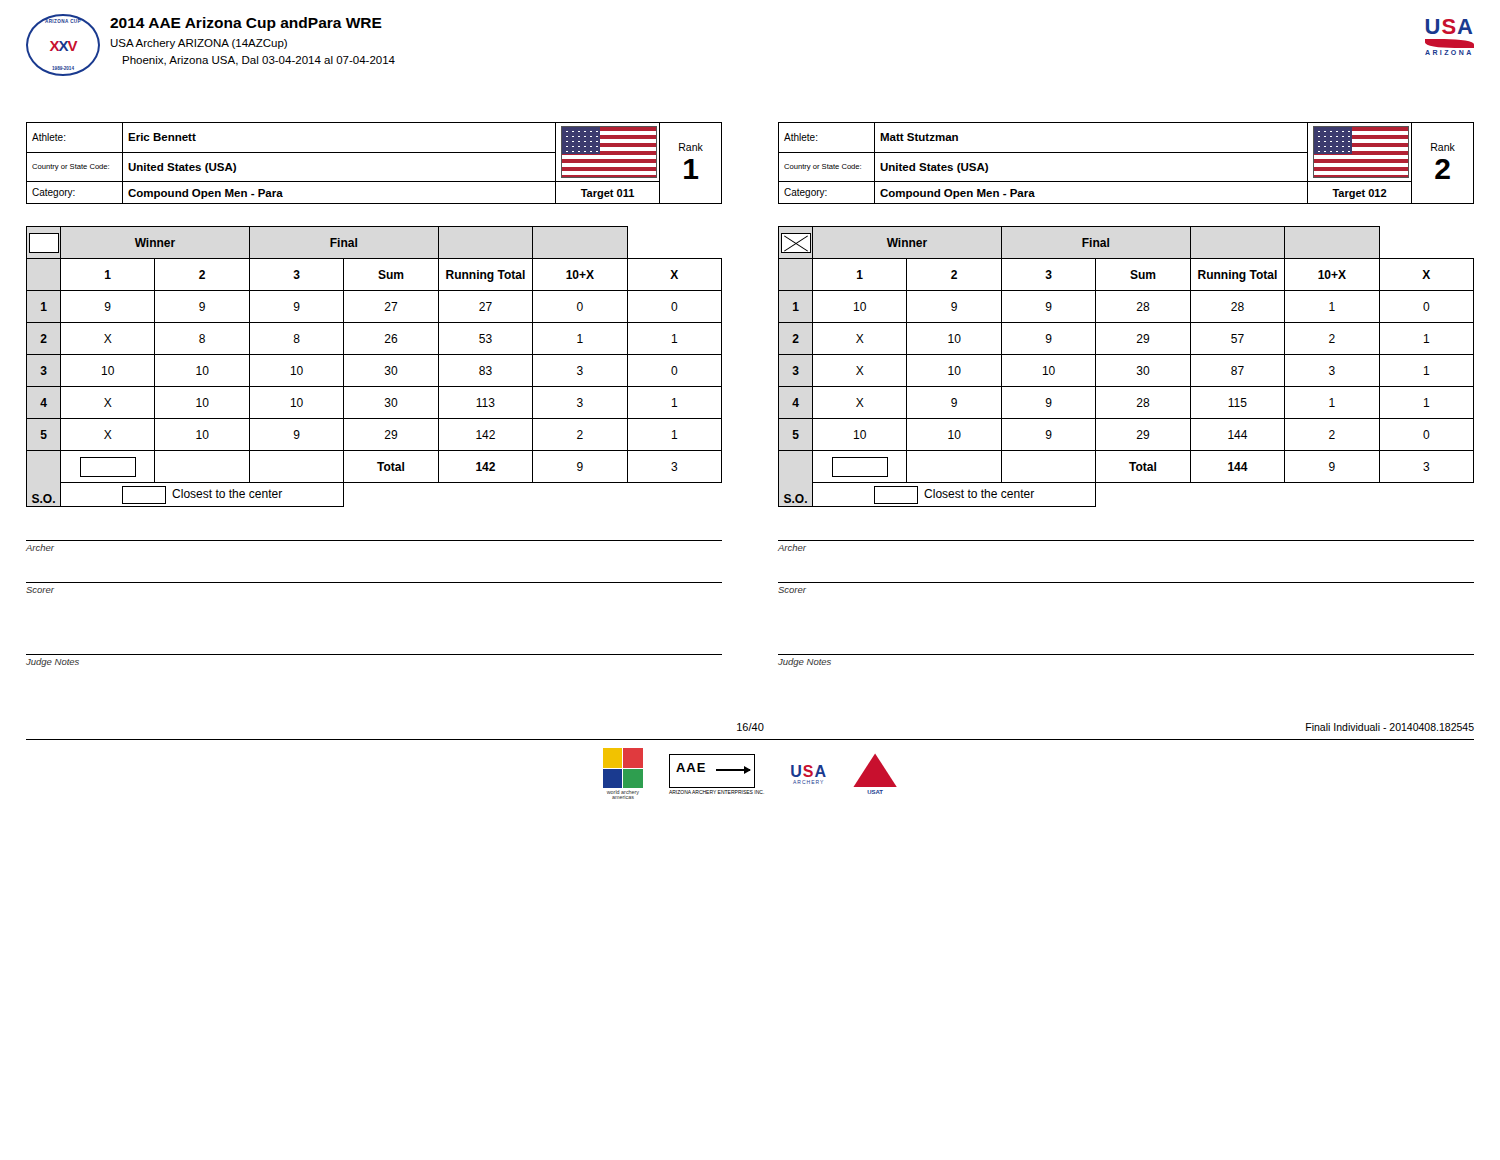XXV
2014 AAE Arizona Cup andPara WRE
USA Archery ARIZONA (14AZCup)
Phoenix, Arizona USA, Dal 03-04-2014 al 07-04-2014
USA
ARIZONA
| Athlete: | Eric Bennett | | Rank 1 |
| Country or State Code: | United States (USA) |
| Category: | Compound Open Men - Para | Target 011 |
| | Winner | Final | | |
| | 1 | 2 | 3 | Sum | Running Total | 10+X | X |
| 1 | 9 | 9 | 9 | 27 | 27 | 0 | 0 |
| 2 | X | 8 | 8 | 26 | 53 | 1 | 1 |
| 3 | 10 | 10 | 10 | 30 | 83 | 3 | 0 |
| 4 | X | 10 | 10 | 30 | 113 | 3 | 1 |
| 5 | X | 10 | 9 | 29 | 142 | 2 | 1 |
| S.O. | | | | Total | 142 | 9 | 3 |
| Closest to the center | |
Archer
Scorer
Judge Notes
| Athlete: | Matt Stutzman | | Rank 2 |
| Country or State Code: | United States (USA) |
| Category: | Compound Open Men - Para | Target 012 |
| | Winner | Final | | |
| | 1 | 2 | 3 | Sum | Running Total | 10+X | X |
| 1 | 10 | 9 | 9 | 28 | 28 | 1 | 0 |
| 2 | X | 10 | 9 | 29 | 57 | 2 | 1 |
| 3 | X | 10 | 10 | 30 | 87 | 3 | 1 |
| 4 | X | 9 | 9 | 28 | 115 | 1 | 1 |
| 5 | 10 | 10 | 9 | 29 | 144 | 2 | 0 |
| S.O. | | | | Total | 144 | 9 | 3 |
| Closest to the center | |
Archer
Scorer
Judge Notes
16/40
Finali Individuali - 20140408.182545
world archery
americas
AAE
ARIZONA ARCHERY ENTERPRISES INC.
USA
ARCHERY
USAT